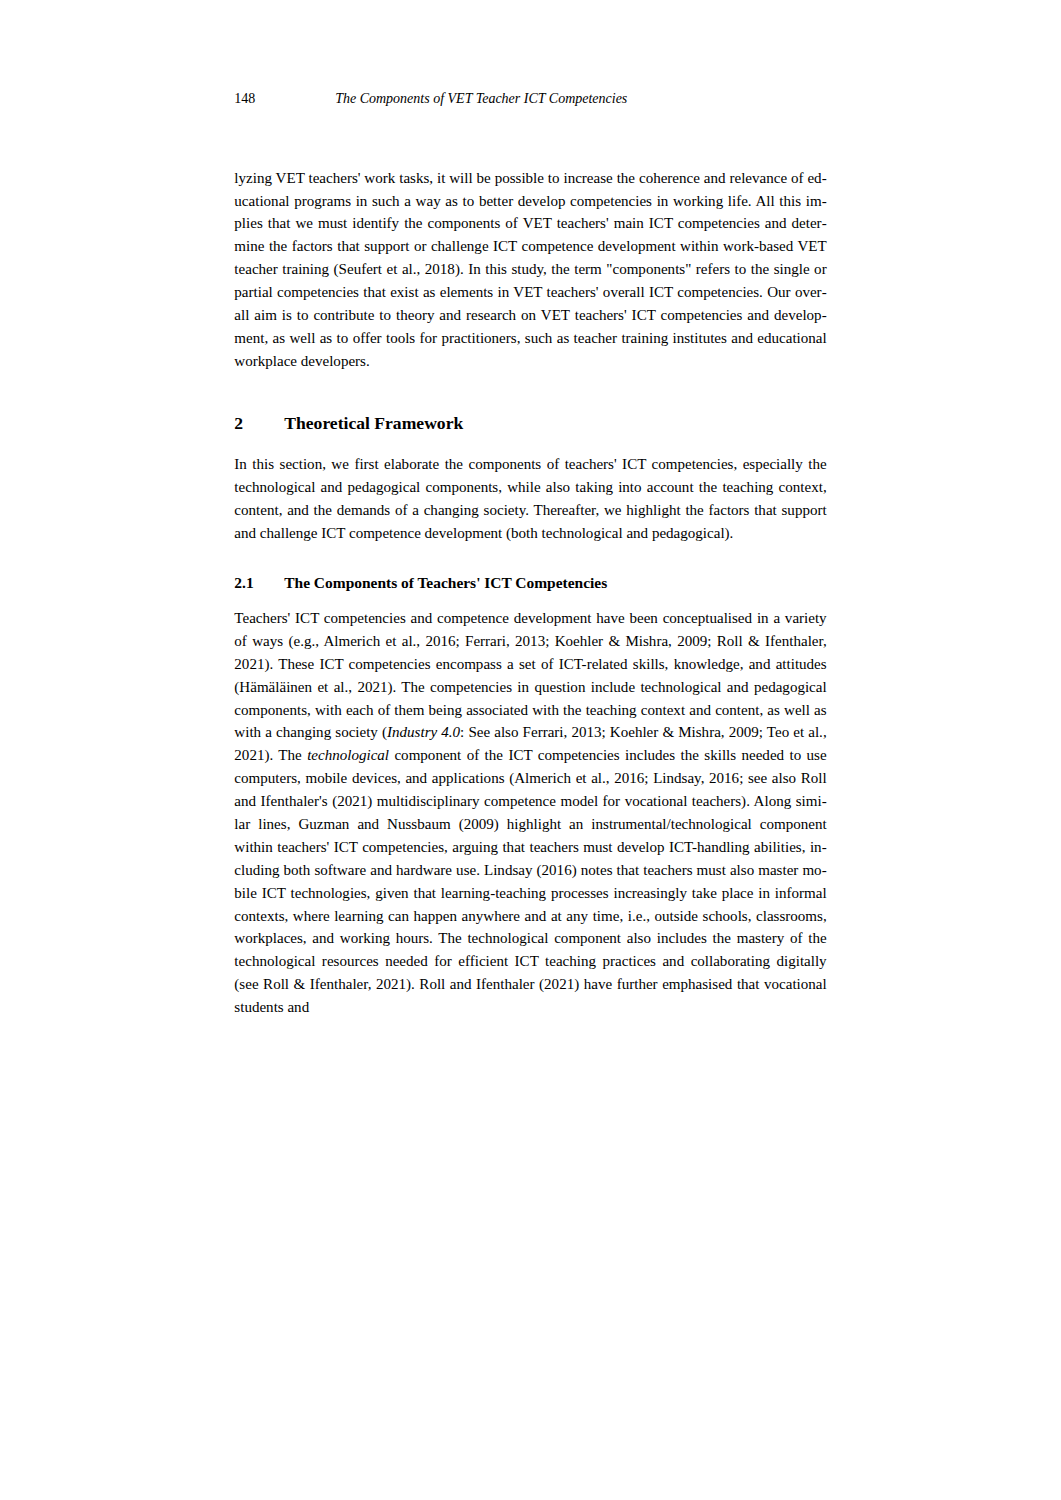148 The Components of VET Teacher ICT Competencies
lyzing VET teachers' work tasks, it will be possible to increase the coherence and relevance of educational programs in such a way as to better develop competencies in working life. All this implies that we must identify the components of VET teachers' main ICT competencies and determine the factors that support or challenge ICT competence development within work-based VET teacher training (Seufert et al., 2018). In this study, the term "components" refers to the single or partial competencies that exist as elements in VET teachers' overall ICT competencies. Our overall aim is to contribute to theory and research on VET teachers' ICT competencies and development, as well as to offer tools for practitioners, such as teacher training institutes and educational workplace developers.
2 Theoretical Framework
In this section, we first elaborate the components of teachers' ICT competencies, especially the technological and pedagogical components, while also taking into account the teaching context, content, and the demands of a changing society. Thereafter, we highlight the factors that support and challenge ICT competence development (both technological and pedagogical).
2.1 The Components of Teachers' ICT Competencies
Teachers' ICT competencies and competence development have been conceptualised in a variety of ways (e.g., Almerich et al., 2016; Ferrari, 2013; Koehler & Mishra, 2009; Roll & Ifenthaler, 2021). These ICT competencies encompass a set of ICT-related skills, knowledge, and attitudes (Hämäläinen et al., 2021). The competencies in question include technological and pedagogical components, with each of them being associated with the teaching context and content, as well as with a changing society (Industry 4.0: See also Ferrari, 2013; Koehler & Mishra, 2009; Teo et al., 2021). The technological component of the ICT competencies includes the skills needed to use computers, mobile devices, and applications (Almerich et al., 2016; Lindsay, 2016; see also Roll and Ifenthaler's (2021) multidisciplinary competence model for vocational teachers). Along similar lines, Guzman and Nussbaum (2009) highlight an instrumental/technological component within teachers' ICT competencies, arguing that teachers must develop ICT-handling abilities, including both software and hardware use. Lindsay (2016) notes that teachers must also master mobile ICT technologies, given that learning-teaching processes increasingly take place in informal contexts, where learning can happen anywhere and at any time, i.e., outside schools, classrooms, workplaces, and working hours. The technological component also includes the mastery of the technological resources needed for efficient ICT teaching practices and collaborating digitally (see Roll & Ifenthaler, 2021). Roll and Ifenthaler (2021) have further emphasised that vocational students and